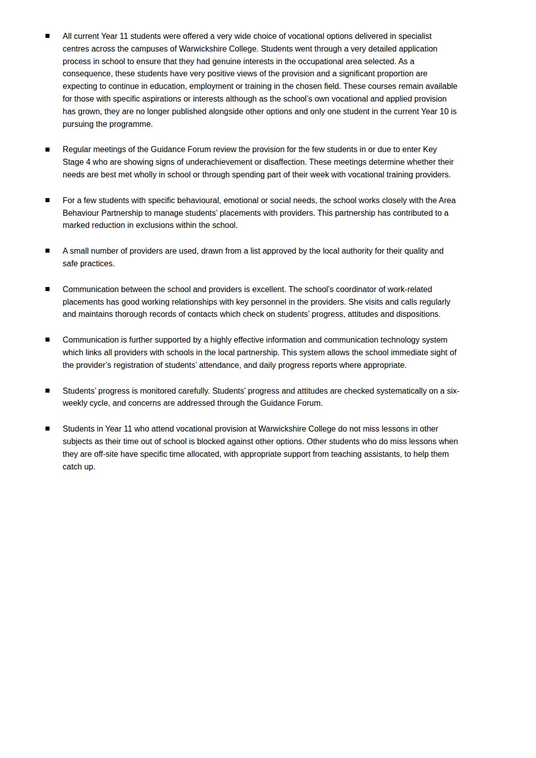All current Year 11 students were offered a very wide choice of vocational options delivered in specialist centres across the campuses of Warwickshire College. Students went through a very detailed application process in school to ensure that they had genuine interests in the occupational area selected. As a consequence, these students have very positive views of the provision and a significant proportion are expecting to continue in education, employment or training in the chosen field. These courses remain available for those with specific aspirations or interests although as the school’s own vocational and applied provision has grown, they are no longer published alongside other options and only one student in the current Year 10 is pursuing the programme.
Regular meetings of the Guidance Forum review the provision for the few students in or due to enter Key Stage 4 who are showing signs of underachievement or disaffection. These meetings determine whether their needs are best met wholly in school or through spending part of their week with vocational training providers.
For a few students with specific behavioural, emotional or social needs, the school works closely with the Area Behaviour Partnership to manage students’ placements with providers. This partnership has contributed to a marked reduction in exclusions within the school.
A small number of providers are used, drawn from a list approved by the local authority for their quality and safe practices.
Communication between the school and providers is excellent. The school’s coordinator of work-related placements has good working relationships with key personnel in the providers. She visits and calls regularly and maintains thorough records of contacts which check on students’ progress, attitudes and dispositions.
Communication is further supported by a highly effective information and communication technology system which links all providers with schools in the local partnership. This system allows the school immediate sight of the provider’s registration of students’ attendance, and daily progress reports where appropriate.
Students’ progress is monitored carefully. Students’ progress and attitudes are checked systematically on a six-weekly cycle, and concerns are addressed through the Guidance Forum.
Students in Year 11 who attend vocational provision at Warwickshire College do not miss lessons in other subjects as their time out of school is blocked against other options. Other students who do miss lessons when they are off-site have specific time allocated, with appropriate support from teaching assistants, to help them catch up.